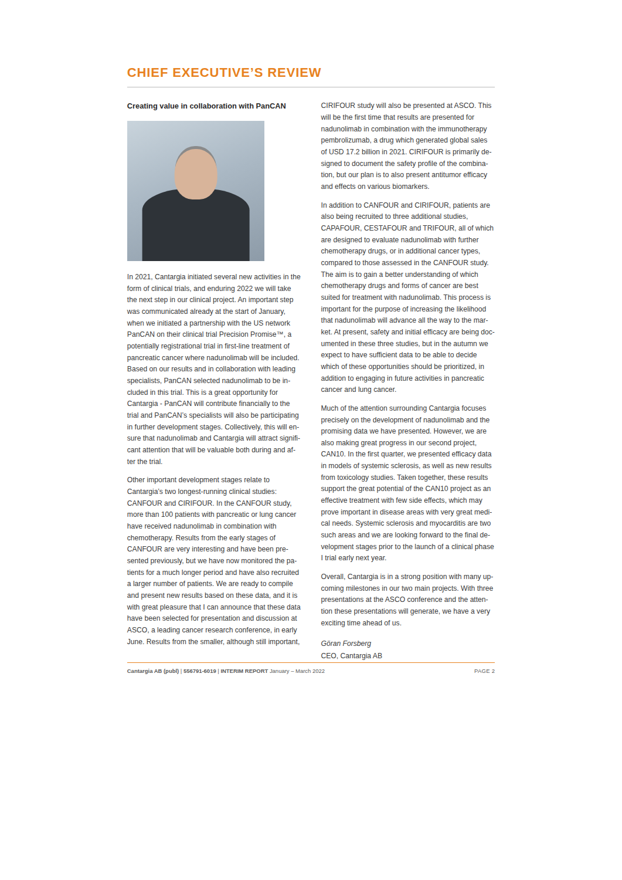Chief Executive’s Review
Creating value in collaboration with PanCAN
In 2021, Cantargia initiated several new activities in the form of clinical trials, and enduring 2022 we will take the next step in our clinical project. An important step was communicated already at the start of January, when we initiated a partnership with the US network PanCAN on their clinical trial Precision Promise™, a potentially registrational trial in first-line treatment of pancreatic cancer where nadunolimab will be included. Based on our results and in collaboration with leading specialists, PanCAN selected nadunolimab to be included in this trial. This is a great opportunity for Cantargia - PanCAN will contribute financially to the trial and PanCAN’s specialists will also be participating in further development stages. Collectively, this will ensure that nadunolimab and Cantargia will attract significant attention that will be valuable both during and after the trial.
Other important development stages relate to Cantargia’s two longest-running clinical studies: CANFOUR and CIRIFOUR. In the CANFOUR study, more than 100 patients with pancreatic or lung cancer have received nadunolimab in combination with chemotherapy. Results from the early stages of CANFOUR are very interesting and have been presented previously, but we have now monitored the patients for a much longer period and have also recruited a larger number of patients. We are ready to compile and present new results based on these data, and it is with great pleasure that I can announce that these data have been selected for presentation and discussion at ASCO, a leading cancer research conference, in early June. Results from the smaller, although still important,
CIRIFOUR study will also be presented at ASCO. This will be the first time that results are presented for nadunolimab in combination with the immunotherapy pembrolizumab, a drug which generated global sales of USD 17.2 billion in 2021. CIRIFOUR is primarily designed to document the safety profile of the combination, but our plan is to also present antitumor efficacy and effects on various biomarkers.
In addition to CANFOUR and CIRIFOUR, patients are also being recruited to three additional studies, CAPAFOUR, CESTAFOUR and TRIFOUR, all of which are designed to evaluate nadunolimab with further chemotherapy drugs, or in additional cancer types, compared to those assessed in the CANFOUR study. The aim is to gain a better understanding of which chemotherapy drugs and forms of cancer are best suited for treatment with nadunolimab. This process is important for the purpose of increasing the likelihood that nadunolimab will advance all the way to the market. At present, safety and initial efficacy are being documented in these three studies, but in the autumn we expect to have sufficient data to be able to decide which of these opportunities should be prioritized, in addition to engaging in future activities in pancreatic cancer and lung cancer.
Much of the attention surrounding Cantargia focuses precisely on the development of nadunolimab and the promising data we have presented. However, we are also making great progress in our second project, CAN10. In the first quarter, we presented efficacy data in models of systemic sclerosis, as well as new results from toxicology studies. Taken together, these results support the great potential of the CAN10 project as an effective treatment with few side effects, which may prove important in disease areas with very great medical needs. Systemic sclerosis and myocarditis are two such areas and we are looking forward to the final development stages prior to the launch of a clinical phase I trial early next year.
Overall, Cantargia is in a strong position with many upcoming milestones in our two main projects. With three presentations at the ASCO conference and the attention these presentations will generate, we have a very exciting time ahead of us.
Göran Forsberg
CEO, Cantargia AB
Cantargia AB (publ) | 556791-6019 | INTERIM REPORT January – March 2022
PAGE 2